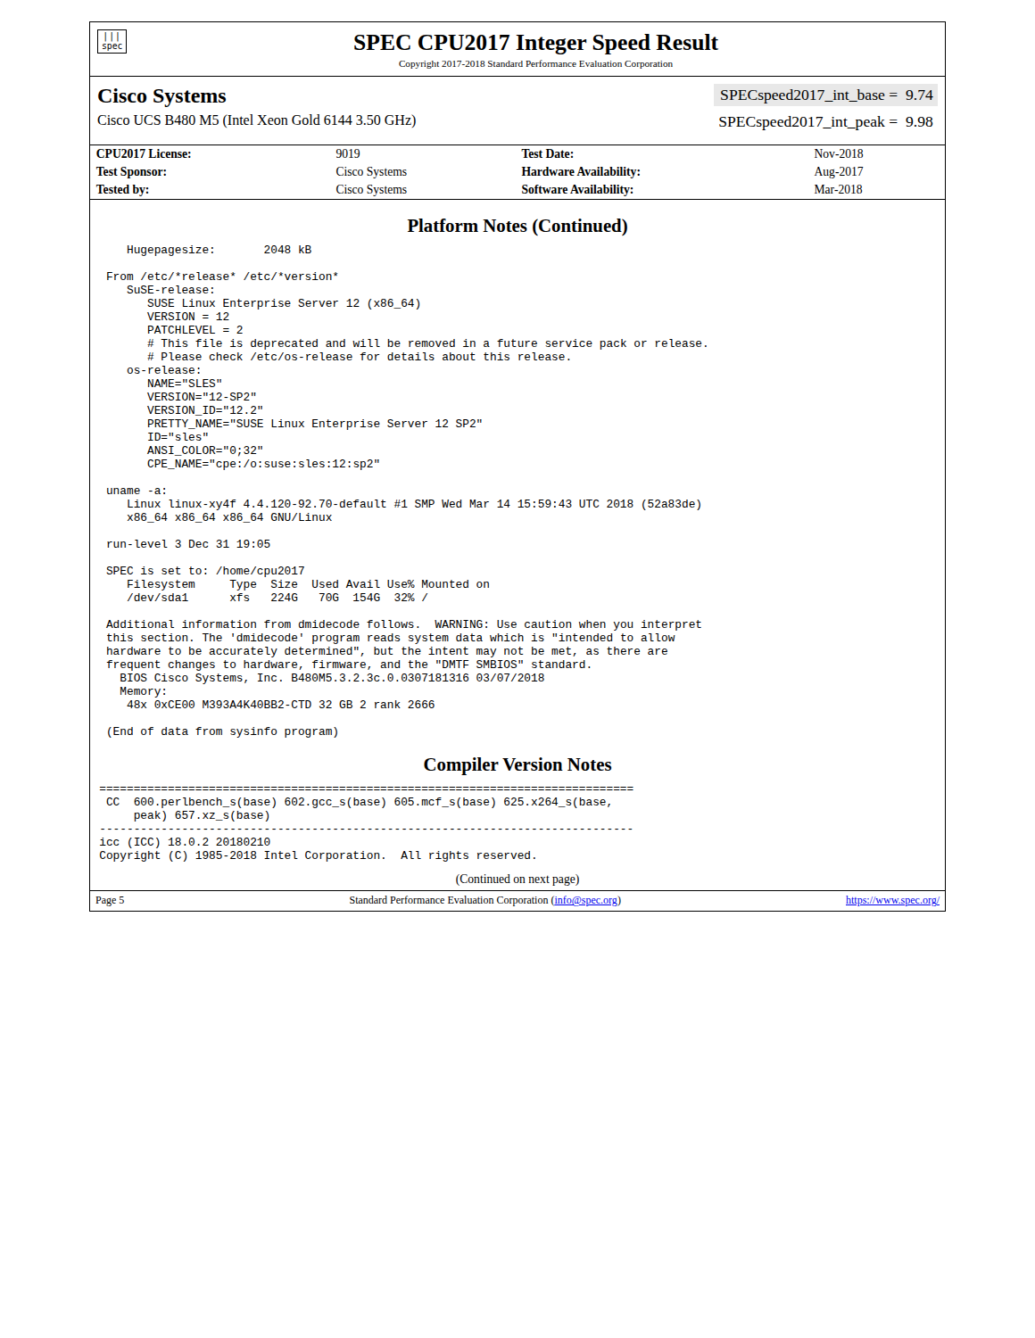|||
spec
SPEC CPU2017 Integer Speed Result
Copyright 2017-2018 Standard Performance Evaluation Corporation
Cisco Systems
Cisco UCS B480 M5 (Intel Xeon Gold 6144 3.50 GHz)
SPECspeed2017_int_base = 9.74
SPECspeed2017_int_peak = 9.98
| CPU2017 License: | 9019 | Test Date: | Nov-2018 |
| Test Sponsor: | Cisco Systems | Hardware Availability: | Aug-2017 |
| Tested by: | Cisco Systems | Software Availability: | Mar-2018 |
Platform Notes (Continued)
    Hugepagesize:       2048 kB

 From /etc/*release* /etc/*version*
    SuSE-release:
       SUSE Linux Enterprise Server 12 (x86_64)
       VERSION = 12
       PATCHLEVEL = 2
       # This file is deprecated and will be removed in a future service pack or release.
       # Please check /etc/os-release for details about this release.
    os-release:
       NAME="SLES"
       VERSION="12-SP2"
       VERSION_ID="12.2"
       PRETTY_NAME="SUSE Linux Enterprise Server 12 SP2"
       ID="sles"
       ANSI_COLOR="0;32"
       CPE_NAME="cpe:/o:suse:sles:12:sp2"

 uname -a:
    Linux linux-xy4f 4.4.120-92.70-default #1 SMP Wed Mar 14 15:59:43 UTC 2018 (52a83de)
    x86_64 x86_64 x86_64 GNU/Linux

 run-level 3 Dec 31 19:05

 SPEC is set to: /home/cpu2017
    Filesystem     Type  Size  Used Avail Use% Mounted on
    /dev/sda1      xfs   224G   70G  154G  32% /

 Additional information from dmidecode follows.  WARNING: Use caution when you interpret
 this section. The 'dmidecode' program reads system data which is "intended to allow
 hardware to be accurately determined", but the intent may not be met, as there are
 frequent changes to hardware, firmware, and the "DMTF SMBIOS" standard.
   BIOS Cisco Systems, Inc. B480M5.3.2.3c.0.0307181316 03/07/2018
   Memory:
    48x 0xCE00 M393A4K40BB2-CTD 32 GB 2 rank 2666

 (End of data from sysinfo program)
Compiler Version Notes
==============================================================================
 CC  600.perlbench_s(base) 602.gcc_s(base) 605.mcf_s(base) 625.x264_s(base,
     peak) 657.xz_s(base)
------------------------------------------------------------------------------
icc (ICC) 18.0.2 20180210
Copyright (C) 1985-2018 Intel Corporation.  All rights reserved.
(Continued on next page)
Page 5 Standard Performance Evaluation Corporation (info@spec.org) https://www.spec.org/